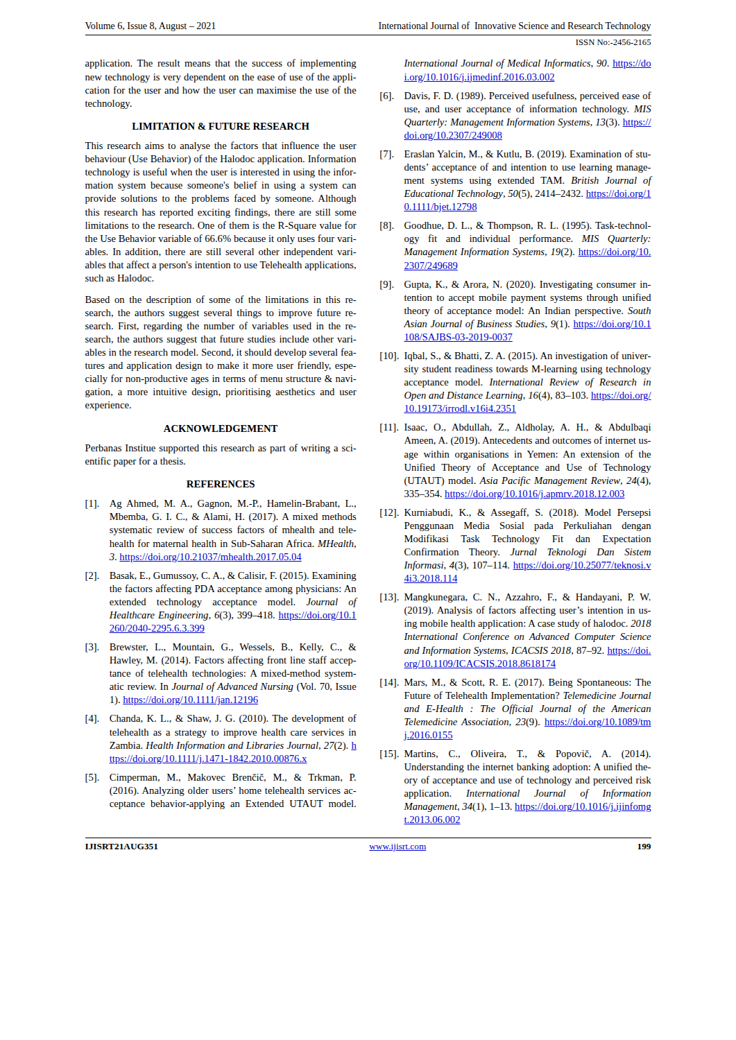Volume 6, Issue 8, August – 2021 International Journal of Innovative Science and Research Technology
ISSN No:-2456-2165
application. The result means that the success of implementing new technology is very dependent on the ease of use of the application for the user and how the user can maximise the use of the technology.
LIMITATION & FUTURE RESEARCH
This research aims to analyse the factors that influence the user behaviour (Use Behavior) of the Halodoc application. Information technology is useful when the user is interested in using the information system because someone's belief in using a system can provide solutions to the problems faced by someone. Although this research has reported exciting findings, there are still some limitations to the research. One of them is the R-Square value for the Use Behavior variable of 66.6% because it only uses four variables. In addition, there are still several other independent variables that affect a person's intention to use Telehealth applications, such as Halodoc.
Based on the description of some of the limitations in this research, the authors suggest several things to improve future research. First, regarding the number of variables used in the research, the authors suggest that future studies include other variables in the research model. Second, it should develop several features and application design to make it more user friendly, especially for non-productive ages in terms of menu structure & navigation, a more intuitive design, prioritising aesthetics and user experience.
ACKNOWLEDGEMENT
Perbanas Institue supported this research as part of writing a scientific paper for a thesis.
REFERENCES
Ag Ahmed, M. A., Gagnon, M.-P., Hamelin-Brabant, L., Mbemba, G. I. C., & Alami, H. (2017). A mixed methods systematic review of success factors of mhealth and telehealth for maternal health in Sub-Saharan Africa. MHealth, 3. https://doi.org/10.21037/mhealth.2017.05.04
Basak, E., Gumussoy, C. A., & Calisir, F. (2015). Examining the factors affecting PDA acceptance among physicians: An extended technology acceptance model. Journal of Healthcare Engineering, 6(3), 399–418. https://doi.org/10.1260/2040-2295.6.3.399
Brewster, L., Mountain, G., Wessels, B., Kelly, C., & Hawley, M. (2014). Factors affecting front line staff acceptance of telehealth technologies: A mixed-method systematic review. In Journal of Advanced Nursing (Vol. 70, Issue 1). https://doi.org/10.1111/jan.12196
Chanda, K. L., & Shaw, J. G. (2010). The development of telehealth as a strategy to improve health care services in Zambia. Health Information and Libraries Journal, 27(2). https://doi.org/10.1111/j.1471-1842.2010.00876.x
Cimperman, M., Makovec Brenčič, M., & Trkman, P. (2016). Analyzing older users’ home telehealth services acceptance behavior-applying an Extended UTAUT model. International Journal of Medical Informatics, 90. https://doi.org/10.1016/j.ijmedinf.2016.03.002
Davis, F. D. (1989). Perceived usefulness, perceived ease of use, and user acceptance of information technology. MIS Quarterly: Management Information Systems, 13(3). https://doi.org/10.2307/249008
Eraslan Yalcin, M., & Kutlu, B. (2019). Examination of students’ acceptance of and intention to use learning management systems using extended TAM. British Journal of Educational Technology, 50(5), 2414–2432. https://doi.org/10.1111/bjet.12798
Goodhue, D. L., & Thompson, R. L. (1995). Task-technology fit and individual performance. MIS Quarterly: Management Information Systems, 19(2). https://doi.org/10.2307/249689
Gupta, K., & Arora, N. (2020). Investigating consumer intention to accept mobile payment systems through unified theory of acceptance model: An Indian perspective. South Asian Journal of Business Studies, 9(1). https://doi.org/10.1108/SAJBS-03-2019-0037
Iqbal, S., & Bhatti, Z. A. (2015). An investigation of university student readiness towards M-learning using technology acceptance model. International Review of Research in Open and Distance Learning, 16(4), 83–103. https://doi.org/10.19173/irrodl.v16i4.2351
Isaac, O., Abdullah, Z., Aldholay, A. H., & Abdulbaqi Ameen, A. (2019). Antecedents and outcomes of internet usage within organisations in Yemen: An extension of the Unified Theory of Acceptance and Use of Technology (UTAUT) model. Asia Pacific Management Review, 24(4), 335–354. https://doi.org/10.1016/j.apmrv.2018.12.003
Kurniabudi, K., & Assegaff, S. (2018). Model Persepsi Penggunaan Media Sosial pada Perkuliahan dengan Modifikasi Task Technology Fit dan Expectation Confirmation Theory. Jurnal Teknologi Dan Sistem Informasi, 4(3), 107–114. https://doi.org/10.25077/teknosi.v4i3.2018.114
Mangkunegara, C. N., Azzahro, F., & Handayani, P. W. (2019). Analysis of factors affecting user’s intention in using mobile health application: A case study of halodoc. 2018 International Conference on Advanced Computer Science and Information Systems, ICACSIS 2018, 87–92. https://doi.org/10.1109/ICACSIS.2018.8618174
Mars, M., & Scott, R. E. (2017). Being Spontaneous: The Future of Telehealth Implementation? Telemedicine Journal and E-Health : The Official Journal of the American Telemedicine Association, 23(9). https://doi.org/10.1089/tmj.2016.0155
Martins, C., Oliveira, T., & Popovič, A. (2014). Understanding the internet banking adoption: A unified theory of acceptance and use of technology and perceived risk application. International Journal of Information Management, 34(1), 1–13. https://doi.org/10.1016/j.ijinfomgt.2013.06.002
IJISRT21AUG351 www.ijisrt.com 199